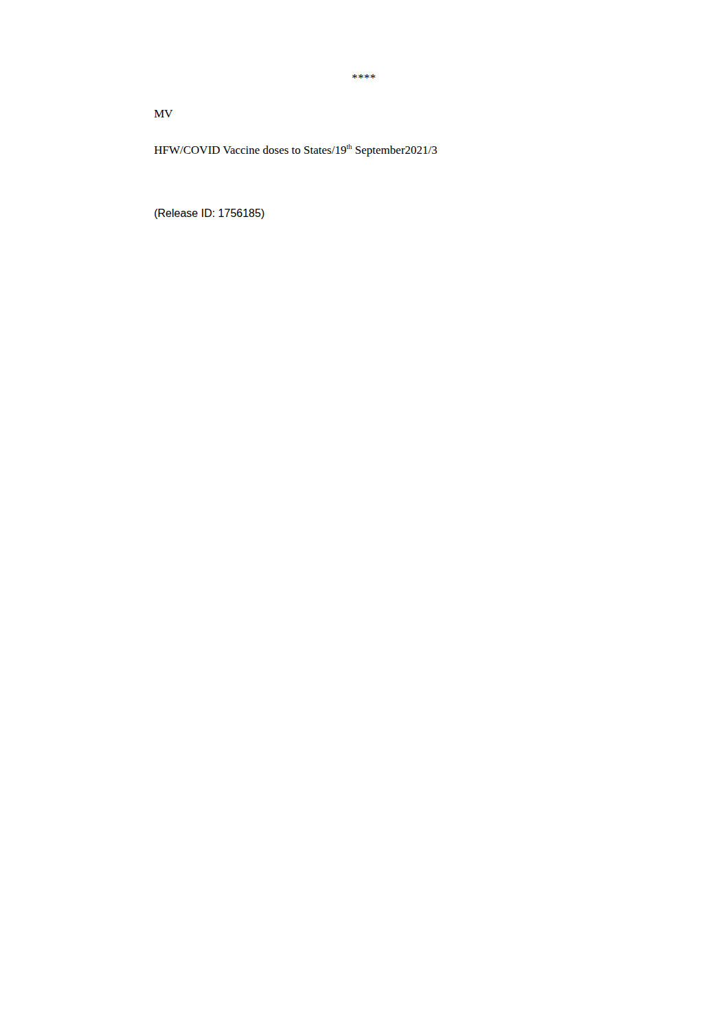****
MV
HFW/COVID Vaccine doses to States/19th September2021/3
(Release ID: 1756185)